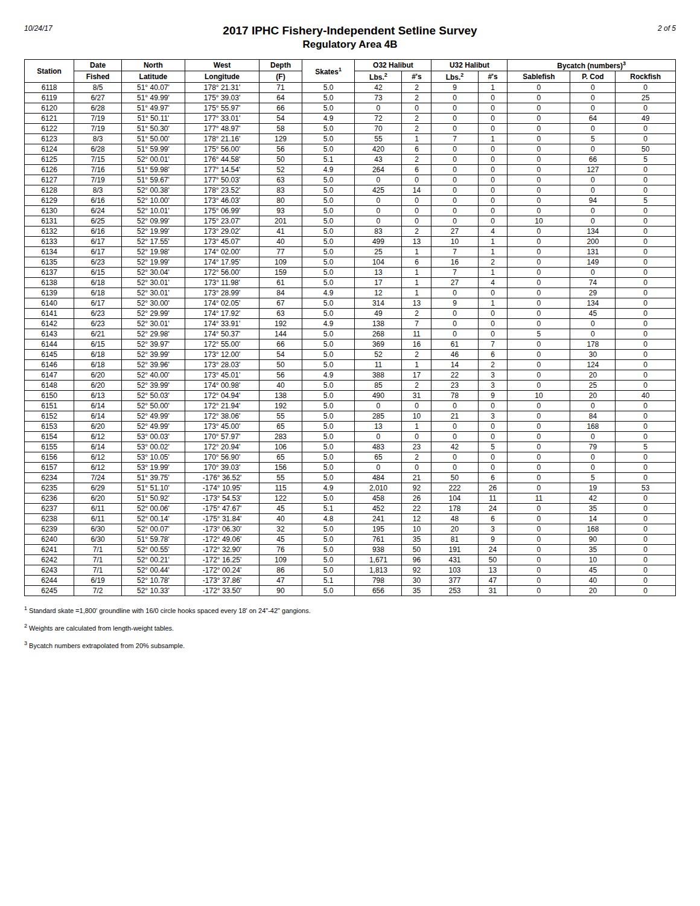10/24/17 2 of 5
2017 IPHC Fishery-Independent Setline Survey
Regulatory Area 4B
| Station | Date | North | West | Depth | Skates 1 | O32 Halibut | U32 Halibut | Bycatch (numbers) 3 |
| --- | --- | --- | --- | --- | --- | --- | --- | --- |
| Fished | Latitude | Longitude | (F) | Lbs. 2 | #'s | Lbs. 2 | #'s | Sablefish | P. Cod | Rockfish |
| 6118 | 8/5 | 51° 40.07' | 178° 21.31' | 71 | 5.0 | 42 | 2 | 9 | 1 | 0 | 0 | 0 |
| 6119 | 6/27 | 51° 49.99' | 175° 39.03' | 64 | 5.0 | 73 | 2 | 0 | 0 | 0 | 0 | 25 |
| 6120 | 6/28 | 51° 49.97' | 175° 55.97' | 66 | 5.0 | 0 | 0 | 0 | 0 | 0 | 0 | 0 |
| 6121 | 7/19 | 51° 50.11' | 177° 33.01' | 54 | 4.9 | 72 | 2 | 0 | 0 | 0 | 64 | 49 |
| 6122 | 7/19 | 51° 50.30' | 177° 48.97' | 58 | 5.0 | 70 | 2 | 0 | 0 | 0 | 0 | 0 |
| 6123 | 8/3 | 51° 50.00' | 178° 21.16' | 129 | 5.0 | 55 | 1 | 7 | 1 | 0 | 5 | 0 |
| 6124 | 6/28 | 51° 59.99' | 175° 56.00' | 56 | 5.0 | 420 | 6 | 0 | 0 | 0 | 0 | 50 |
| 6125 | 7/15 | 52° 00.01' | 176° 44.58' | 50 | 5.1 | 43 | 2 | 0 | 0 | 0 | 66 | 5 |
| 6126 | 7/16 | 51° 59.98' | 177° 14.54' | 52 | 4.9 | 264 | 6 | 0 | 0 | 0 | 127 | 0 |
| 6127 | 7/19 | 51° 59.67' | 177° 50.03' | 63 | 5.0 | 0 | 0 | 0 | 0 | 0 | 0 | 0 |
| 6128 | 8/3 | 52° 00.38' | 178° 23.52' | 83 | 5.0 | 425 | 14 | 0 | 0 | 0 | 0 | 0 |
| 6129 | 6/16 | 52° 10.00' | 173° 46.03' | 80 | 5.0 | 0 | 0 | 0 | 0 | 0 | 94 | 5 |
| 6130 | 6/24 | 52° 10.01' | 175° 06.99' | 93 | 5.0 | 0 | 0 | 0 | 0 | 0 | 0 | 0 |
| 6131 | 6/25 | 52° 09.99' | 175° 23.07' | 201 | 5.0 | 0 | 0 | 0 | 0 | 10 | 0 | 0 |
| 6132 | 6/16 | 52° 19.99' | 173° 29.02' | 41 | 5.0 | 83 | 2 | 27 | 4 | 0 | 134 | 0 |
| 6133 | 6/17 | 52° 17.55' | 173° 45.07' | 40 | 5.0 | 499 | 13 | 10 | 1 | 0 | 200 | 0 |
| 6134 | 6/17 | 52° 19.98' | 174° 02.00' | 77 | 5.0 | 25 | 1 | 7 | 1 | 0 | 131 | 0 |
| 6135 | 6/23 | 52° 19.99' | 174° 17.95' | 109 | 5.0 | 104 | 6 | 16 | 2 | 0 | 149 | 0 |
| 6137 | 6/15 | 52° 30.04' | 172° 56.00' | 159 | 5.0 | 13 | 1 | 7 | 1 | 0 | 0 | 0 |
| 6138 | 6/18 | 52° 30.01' | 173° 11.98' | 61 | 5.0 | 17 | 1 | 27 | 4 | 0 | 74 | 0 |
| 6139 | 6/18 | 52° 30.01' | 173° 28.99' | 84 | 4.9 | 12 | 1 | 0 | 0 | 0 | 29 | 0 |
| 6140 | 6/17 | 52° 30.00' | 174° 02.05' | 67 | 5.0 | 314 | 13 | 9 | 1 | 0 | 134 | 0 |
| 6141 | 6/23 | 52° 29.99' | 174° 17.92' | 63 | 5.0 | 49 | 2 | 0 | 0 | 0 | 45 | 0 |
| 6142 | 6/23 | 52° 30.01' | 174° 33.91' | 192 | 4.9 | 138 | 7 | 0 | 0 | 0 | 0 | 0 |
| 6143 | 6/21 | 52° 29.98' | 174° 50.37' | 144 | 5.0 | 268 | 11 | 0 | 0 | 5 | 0 | 0 |
| 6144 | 6/15 | 52° 39.97' | 172° 55.00' | 66 | 5.0 | 369 | 16 | 61 | 7 | 0 | 178 | 0 |
| 6145 | 6/18 | 52° 39.99' | 173° 12.00' | 54 | 5.0 | 52 | 2 | 46 | 6 | 0 | 30 | 0 |
| 6146 | 6/18 | 52° 39.96' | 173° 28.03' | 50 | 5.0 | 11 | 1 | 14 | 2 | 0 | 124 | 0 |
| 6147 | 6/20 | 52° 40.00' | 173° 45.01' | 56 | 4.9 | 388 | 17 | 22 | 3 | 0 | 20 | 0 |
| 6148 | 6/20 | 52° 39.99' | 174° 00.98' | 40 | 5.0 | 85 | 2 | 23 | 3 | 0 | 25 | 0 |
| 6150 | 6/13 | 52° 50.03' | 172° 04.94' | 138 | 5.0 | 490 | 31 | 78 | 9 | 10 | 20 | 40 |
| 6151 | 6/14 | 52° 50.00' | 172° 21.94' | 192 | 5.0 | 0 | 0 | 0 | 0 | 0 | 0 | 0 |
| 6152 | 6/14 | 52° 49.99' | 172° 38.06' | 55 | 5.0 | 285 | 10 | 21 | 3 | 0 | 84 | 0 |
| 6153 | 6/20 | 52° 49.99' | 173° 45.00' | 65 | 5.0 | 13 | 1 | 0 | 0 | 0 | 168 | 0 |
| 6154 | 6/12 | 53° 00.03' | 170° 57.97' | 283 | 5.0 | 0 | 0 | 0 | 0 | 0 | 0 | 0 |
| 6155 | 6/14 | 53° 00.02' | 172° 20.94' | 106 | 5.0 | 483 | 23 | 42 | 5 | 0 | 79 | 5 |
| 6156 | 6/12 | 53° 10.05' | 170° 56.90' | 65 | 5.0 | 65 | 2 | 0 | 0 | 0 | 0 | 0 |
| 6157 | 6/12 | 53° 19.99' | 170° 39.03' | 156 | 5.0 | 0 | 0 | 0 | 0 | 0 | 0 | 0 |
| 6234 | 7/24 | 51° 39.75' | -176° 36.52' | 55 | 5.0 | 484 | 21 | 50 | 6 | 0 | 5 | 0 |
| 6235 | 6/29 | 51° 51.10' | -174° 10.95' | 115 | 4.9 | 2,010 | 92 | 222 | 26 | 0 | 19 | 53 |
| 6236 | 6/20 | 51° 50.92' | -173° 54.53' | 122 | 5.0 | 458 | 26 | 104 | 11 | 11 | 42 | 0 |
| 6237 | 6/11 | 52° 00.06' | -175° 47.67' | 45 | 5.1 | 452 | 22 | 178 | 24 | 0 | 35 | 0 |
| 6238 | 6/11 | 52° 00.14' | -175° 31.84' | 40 | 4.8 | 241 | 12 | 48 | 6 | 0 | 14 | 0 |
| 6239 | 6/30 | 52° 00.07' | -173° 06.30' | 32 | 5.0 | 195 | 10 | 20 | 3 | 0 | 168 | 0 |
| 6240 | 6/30 | 51° 59.78' | -172° 49.06' | 45 | 5.0 | 761 | 35 | 81 | 9 | 0 | 90 | 0 |
| 6241 | 7/1 | 52° 00.55' | -172° 32.90' | 76 | 5.0 | 938 | 50 | 191 | 24 | 0 | 35 | 0 |
| 6242 | 7/1 | 52° 00.21' | -172° 16.25' | 109 | 5.0 | 1,671 | 96 | 431 | 50 | 0 | 10 | 0 |
| 6243 | 7/1 | 52° 00.44' | -172° 00.24' | 86 | 5.0 | 1,813 | 92 | 103 | 13 | 0 | 45 | 0 |
| 6244 | 6/19 | 52° 10.78' | -173° 37.86' | 47 | 5.1 | 798 | 30 | 377 | 47 | 0 | 40 | 0 |
| 6245 | 7/2 | 52° 10.33' | -172° 33.50' | 90 | 5.0 | 656 | 35 | 253 | 31 | 0 | 20 | 0 |
1 Standard skate =1,800' groundline with 16/0 circle hooks spaced every 18' on 24"-42" gangions.
2 Weights are calculated from length-weight tables.
3 Bycatch numbers extrapolated from 20% subsample.